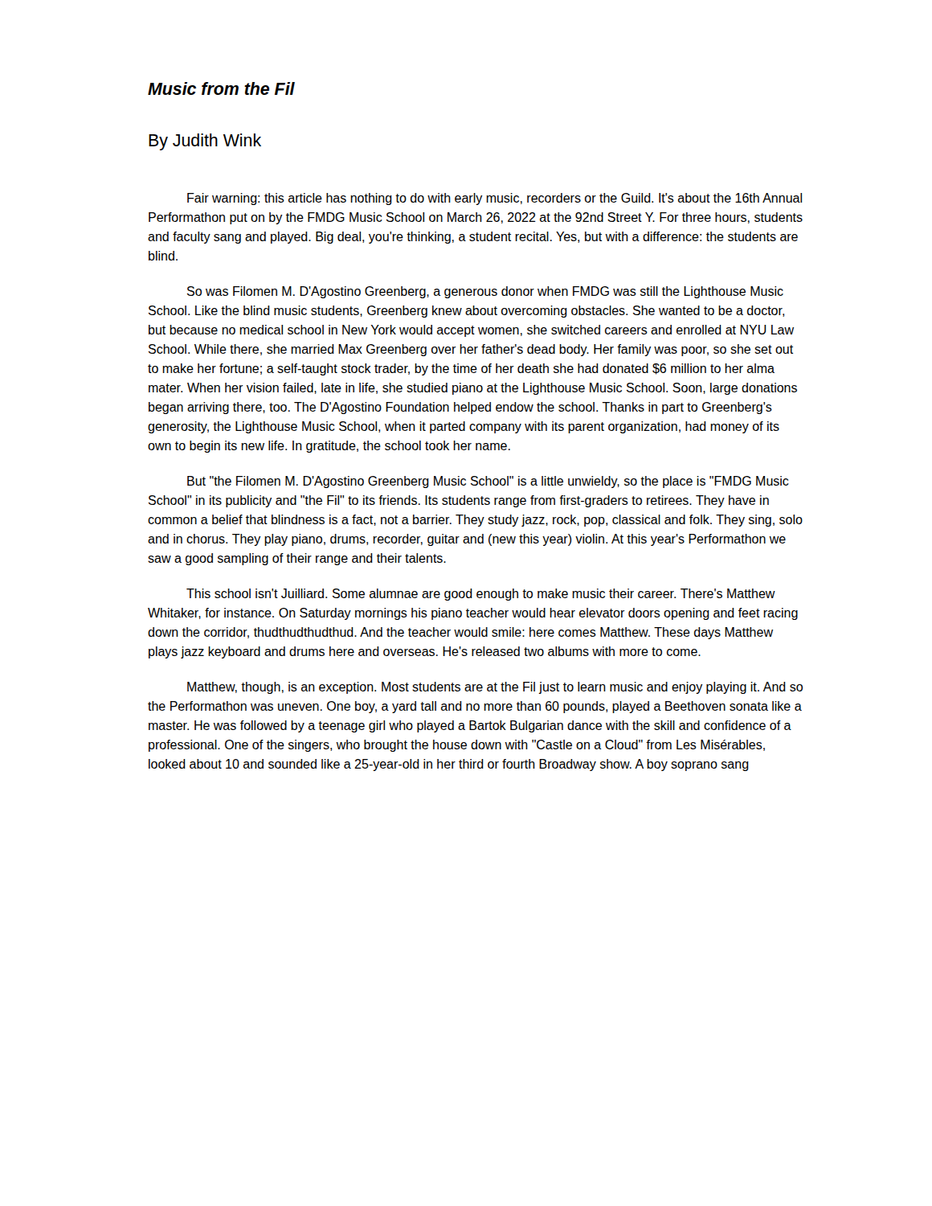Music from the Fil
By Judith Wink
Fair warning: this article has nothing to do with early music, recorders or the Guild. It's about the 16th Annual Performathon put on by the FMDG Music School on March 26, 2022 at the 92nd Street Y. For three hours, students and faculty sang and played. Big deal, you're thinking, a student recital. Yes, but with a difference: the students are blind.
So was Filomen M. D'Agostino Greenberg, a generous donor when FMDG was still the Lighthouse Music School. Like the blind music students, Greenberg knew about overcoming obstacles. She wanted to be a doctor, but because no medical school in New York would accept women, she switched careers and enrolled at NYU Law School. While there, she married Max Greenberg over her father's dead body. Her family was poor, so she set out to make her fortune; a self-taught stock trader, by the time of her death she had donated $6 million to her alma mater. When her vision failed, late in life, she studied piano at the Lighthouse Music School. Soon, large donations began arriving there, too. The D'Agostino Foundation helped endow the school. Thanks in part to Greenberg's generosity, the Lighthouse Music School, when it parted company with its parent organization, had money of its own to begin its new life. In gratitude, the school took her name.
But "the Filomen M. D'Agostino Greenberg Music School" is a little unwieldy, so the place is "FMDG Music School" in its publicity and "the Fil" to its friends. Its students range from first-graders to retirees. They have in common a belief that blindness is a fact, not a barrier. They study jazz, rock, pop, classical and folk. They sing, solo and in chorus. They play piano, drums, recorder, guitar and (new this year) violin. At this year's Performathon we saw a good sampling of their range and their talents.
This school isn't Juilliard. Some alumnae are good enough to make music their career. There's Matthew Whitaker, for instance. On Saturday mornings his piano teacher would hear elevator doors opening and feet racing down the corridor, thudthudthudthud. And the teacher would smile: here comes Matthew. These days Matthew plays jazz keyboard and drums here and overseas. He's released two albums with more to come.
Matthew, though, is an exception. Most students are at the Fil just to learn music and enjoy playing it. And so the Performathon was uneven. One boy, a yard tall and no more than 60 pounds, played a Beethoven sonata like a master. He was followed by a teenage girl who played a Bartok Bulgarian dance with the skill and confidence of a professional. One of the singers, who brought the house down with "Castle on a Cloud" from Les Misérables, looked about 10 and sounded like a 25-year-old in her third or fourth Broadway show. A boy soprano sang